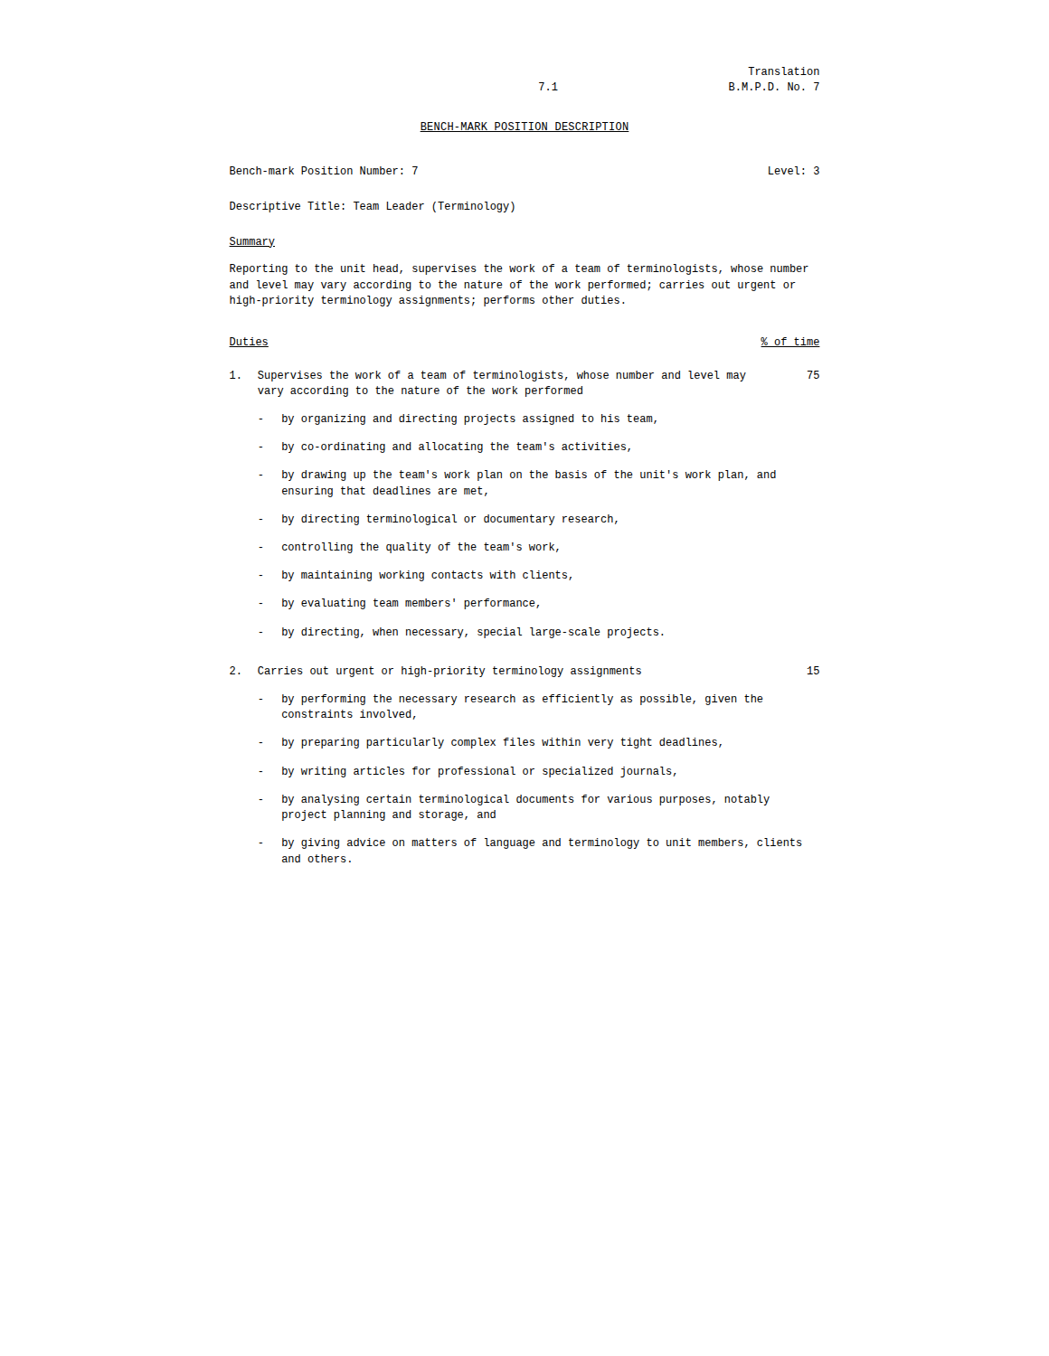| | | Translation |
| | 7.1 | B.M.P.D. No. 7 |
BENCH-MARK POSITION DESCRIPTION
| Bench-mark Position Number: 7 | Level: 3 |
Descriptive Title: Team Leader (Terminology)
Summary
Reporting to the unit head, supervises the work of a team of terminologists, whose number and level may vary according to the nature of the work performed; carries out urgent or high-priority terminology assignments; performs other duties.
| Duties | % of time |
| 1. | Supervises the work of a team of terminologists, whose number and level may vary according to the nature of the work performed | 75 |
by organizing and directing projects assigned to his team,
by co-ordinating and allocating the team's activities,
by drawing up the team's work plan on the basis of the unit's work plan, and ensuring that deadlines are met,
by directing terminological or documentary research,
controlling the quality of the team's work,
by maintaining working contacts with clients,
by evaluating team members' performance,
by directing, when necessary, special large-scale projects.
| 2. | Carries out urgent or high-priority terminology assignments | 15 |
by performing the necessary research as efficiently as possible, given the constraints involved,
by preparing particularly complex files within very tight deadlines,
by writing articles for professional or specialized journals,
by analysing certain terminological documents for various purposes, notably project planning and storage, and
by giving advice on matters of language and terminology to unit members, clients and others.